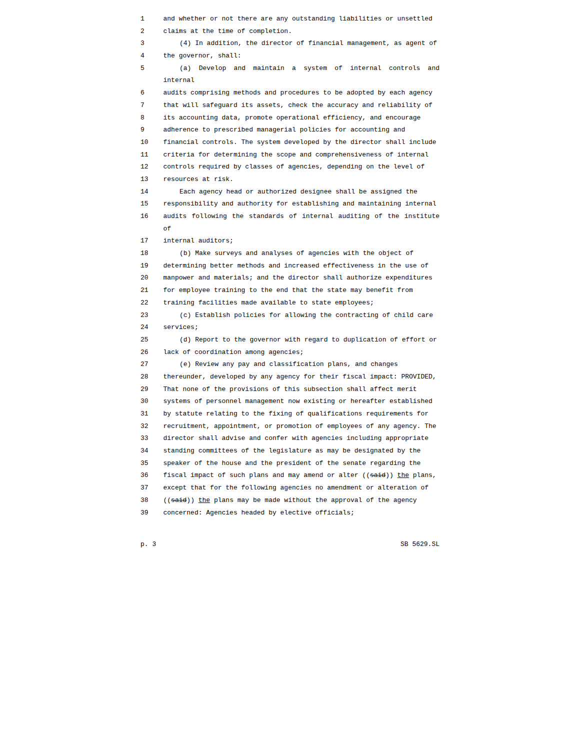and whether or not there are any outstanding liabilities or unsettled
claims at the time of completion.
(4) In addition, the director of financial management, as agent of
the governor, shall:
(a) Develop and maintain a system of internal controls and internal
audits comprising methods and procedures to be adopted by each agency
that will safeguard its assets, check the accuracy and reliability of
its accounting data, promote operational efficiency, and encourage
adherence to prescribed managerial policies for accounting and
financial controls. The system developed by the director shall include
criteria for determining the scope and comprehensiveness of internal
controls required by classes of agencies, depending on the level of
resources at risk.
Each agency head or authorized designee shall be assigned the
responsibility and authority for establishing and maintaining internal
audits following the standards of internal auditing of the institute of
internal auditors;
(b) Make surveys and analyses of agencies with the object of
determining better methods and increased effectiveness in the use of
manpower and materials; and the director shall authorize expenditures
for employee training to the end that the state may benefit from
training facilities made available to state employees;
(c) Establish policies for allowing the contracting of child care
services;
(d) Report to the governor with regard to duplication of effort or
lack of coordination among agencies;
(e) Review any pay and classification plans, and changes
thereunder, developed by any agency for their fiscal impact: PROVIDED,
That none of the provisions of this subsection shall affect merit
systems of personnel management now existing or hereafter established
by statute relating to the fixing of qualifications requirements for
recruitment, appointment, or promotion of employees of any agency. The
director shall advise and confer with agencies including appropriate
standing committees of the legislature as may be designated by the
speaker of the house and the president of the senate regarding the
fiscal impact of such plans and may amend or alter ((said)) the plans,
except that for the following agencies no amendment or alteration of
((said)) the plans may be made without the approval of the agency
concerned: Agencies headed by elective officials;
p. 3 SB 5629.SL